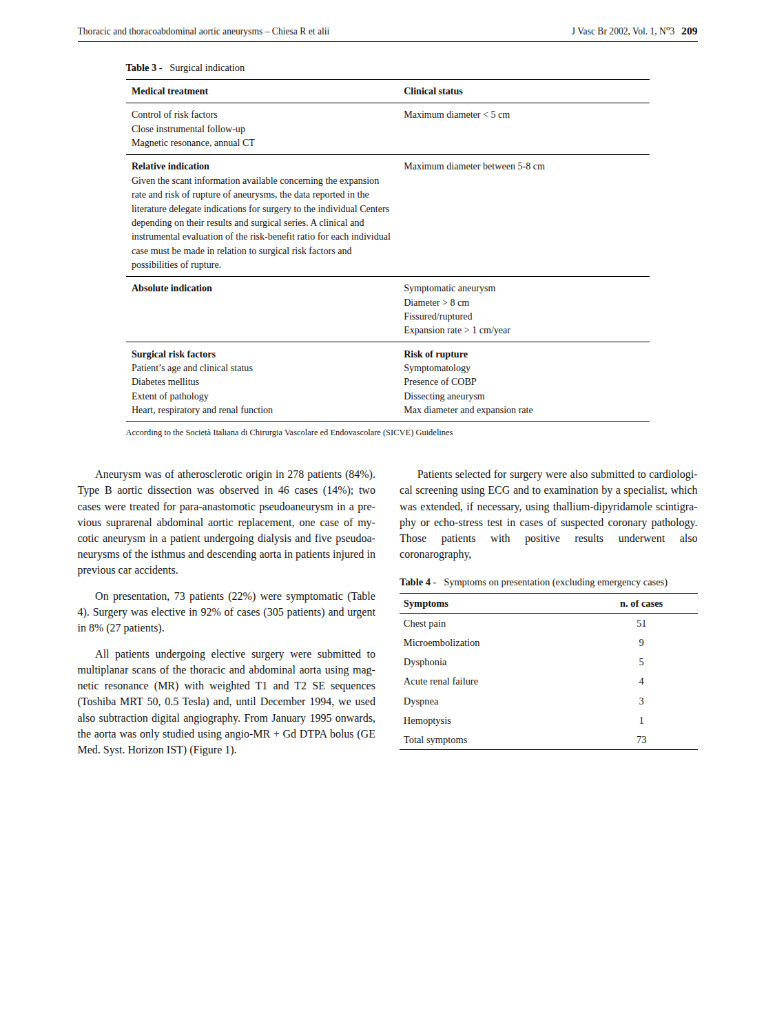Thoracic and thoracoabdominal aortic aneurysms – Chiesa R et alii J Vasc Br 2002, Vol. 1, No3 209
Table 3 - Surgical indication
| Medical treatment | Clinical status |
| --- | --- |
| Control of risk factors Close instrumental follow-up Magnetic resonance, annual CT | Maximum diameter < 5 cm |
| Relative indication Given the scant information available concerning the expansion rate and risk of rupture of aneurysms, the data reported in the literature delegate indications for surgery to the individual Centers depending on their results and surgical series. A clinical and instrumental evaluation of the risk-benefit ratio for each individual case must be made in relation to surgical risk factors and possibilities of rupture. | Maximum diameter between 5-8 cm |
| Absolute indication | Symptomatic aneurysm Diameter > 8 cm Fissured/ruptured Expansion rate > 1 cm/year |
| Surgical risk factors Patient’s age and clinical status Diabetes mellitus Extent of pathology Heart, respiratory and renal function | Risk of rupture Symptomatology Presence of COBP Dissecting aneurysm Max diameter and expansion rate |
According to the Società Italiana di Chirurgia Vascolare ed Endovascolare (SICVE) Guidelines
Aneurysm was of atherosclerotic origin in 278 patients (84%). Type B aortic dissection was observed in 46 cases (14%); two cases were treated for para-anastomotic pseudoaneurysm in a previous suprarenal abdominal aortic replacement, one case of mycotic aneurysm in a patient undergoing dialysis and five pseudoaneurysms of the isthmus and descending aorta in patients injured in previous car accidents.
On presentation, 73 patients (22%) were symptomatic (Table 4). Surgery was elective in 92% of cases (305 patients) and urgent in 8% (27 patients).
All patients undergoing elective surgery were submitted to multiplanar scans of the thoracic and abdominal aorta using magnetic resonance (MR) with weighted T1 and T2 SE sequences (Toshiba MRT 50, 0.5 Tesla) and, until December 1994, we used also subtraction digital angiography. From January 1995 onwards, the aorta was only studied using angio-MR + Gd DTPA bolus (GE Med. Syst. Horizon IST) (Figure 1).
Patients selected for surgery were also submitted to cardiological screening using ECG and to examination by a specialist, which was extended, if necessary, using thallium-dipyridamole scintigraphy or echo-stress test in cases of suspected coronary pathology. Those patients with positive results underwent also coronarography,
Table 4 - Symptoms on presentation (excluding emergency cases)
| Symptoms | n. of cases |
| --- | --- |
| Chest pain | 51 |
| Microembolization | 9 |
| Dysphonia | 5 |
| Acute renal failure | 4 |
| Dyspnea | 3 |
| Hemoptysis | 1 |
| Total symptoms | 73 |